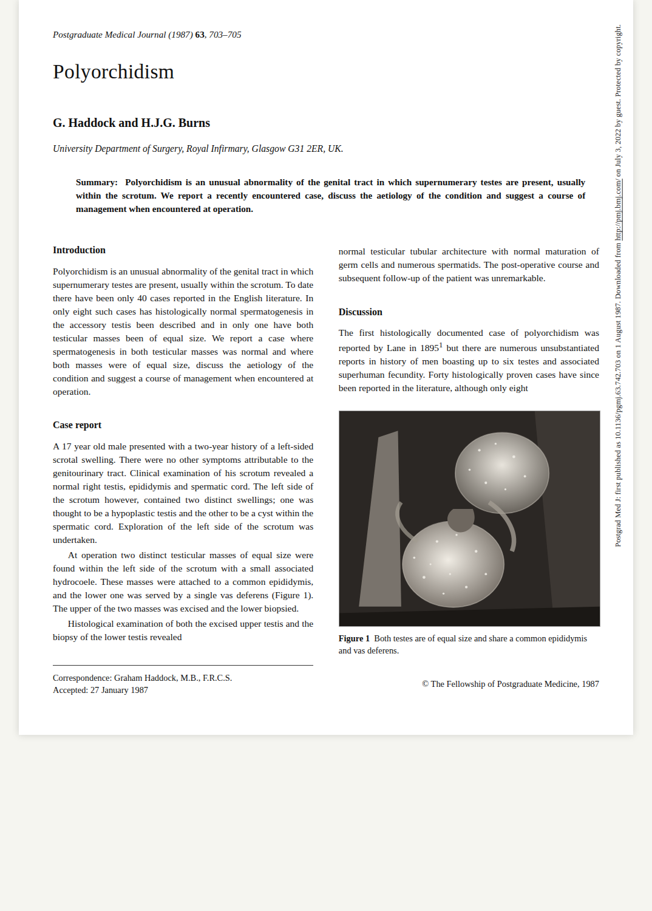Postgrad Med J: first published as 10.1136/pgmj.63.742.703 on 1 August 1987. Downloaded from http://pmj.bmj.com/ on July 3, 2022 by guest. Protected by copyright.
Postgraduate Medical Journal (1987) 63, 703–705
Polyorchidism
G. Haddock and H.J.G. Burns
University Department of Surgery, Royal Infirmary, Glasgow G31 2ER, UK.
Summary: Polyorchidism is an unusual abnormality of the genital tract in which supernumerary testes are present, usually within the scrotum. We report a recently encountered case, discuss the aetiology of the condition and suggest a course of management when encountered at operation.
Introduction
Polyorchidism is an unusual abnormality of the genital tract in which supernumerary testes are present, usually within the scrotum. To date there have been only 40 cases reported in the English literature. In only eight such cases has histologically normal spermatogenesis in the accessory testis been described and in only one have both testicular masses been of equal size. We report a case where spermatogenesis in both testicular masses was normal and where both masses were of equal size, discuss the aetiology of the condition and suggest a course of management when encountered at operation.
Case report
A 17 year old male presented with a two-year history of a left-sided scrotal swelling. There were no other symptoms attributable to the genitourinary tract. Clinical examination of his scrotum revealed a normal right testis, epididymis and spermatic cord. The left side of the scrotum however, contained two distinct swellings; one was thought to be a hypoplastic testis and the other to be a cyst within the spermatic cord. Exploration of the left side of the scrotum was undertaken.
At operation two distinct testicular masses of equal size were found within the left side of the scrotum with a small associated hydrocoele. These masses were attached to a common epididymis, and the lower one was served by a single vas deferens (Figure 1). The upper of the two masses was excised and the lower biopsied.
Histological examination of both the excised upper testis and the biopsy of the lower testis revealed
Correspondence: Graham Haddock, M.B., F.R.C.S.
Accepted: 27 January 1987
normal testicular tubular architecture with normal maturation of germ cells and numerous spermatids. The post-operative course and subsequent follow-up of the patient was unremarkable.
Discussion
The first histologically documented case of polyorchidism was reported by Lane in 18951 but there are numerous unsubstantiated reports in history of men boasting up to six testes and associated superhuman fecundity. Forty histologically proven cases have since been reported in the literature, although only eight
Figure 1 Both testes are of equal size and share a common epididymis and vas deferens.
© The Fellowship of Postgraduate Medicine, 1987